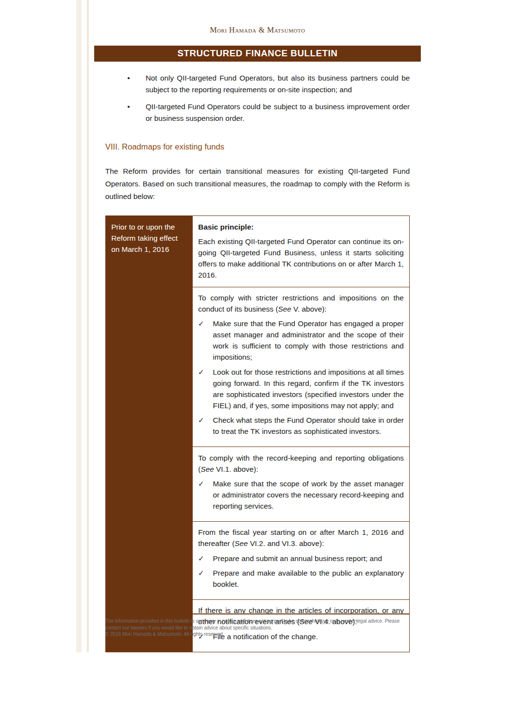Mori Hamada & Matsumoto
STRUCTURED FINANCE BULLETIN
Not only QII-targeted Fund Operators, but also its business partners could be subject to the reporting requirements or on-site inspection; and
QII-targeted Fund Operators could be subject to a business improvement order or business suspension order.
VIII. Roadmaps for existing funds
The Reform provides for certain transitional measures for existing QII-targeted Fund Operators. Based on such transitional measures, the roadmap to comply with the Reform is outlined below:
| Prior to or upon the Reform taking effect on March 1, 2016 | Basic principle: Each existing QII-targeted Fund Operator can continue its on-going QII-targeted Fund Business, unless it starts soliciting offers to make additional TK contributions on or after March 1, 2016. |
| To comply with stricter restrictions and impositions on the conduct of its business ( See V. above): Make sure that the Fund Operator has engaged a proper asset manager and administrator and the scope of their work is sufficient to comply with those restrictions and impositions; Look out for those restrictions and impositions at all times going forward. In this regard, confirm if the TK investors are sophisticated investors (specified investors under the FIEL) and, if yes, some impositions may not apply; and Check what steps the Fund Operator should take in order to treat the TK investors as sophisticated investors. |
| To comply with the record-keeping and reporting obligations ( See VI.1. above): Make sure that the scope of work by the asset manager or administrator covers the necessary record-keeping and reporting services. |
| From the fiscal year starting on or after March 1, 2016 and thereafter ( See VI.2. and VI.3. above): Prepare and submit an annual business report; and Prepare and make available to the public an explanatory booklet. |
| If there is any change in the articles of incorporation, or any other notification event arises ( See VI.4. above): File a notification of the change. |
The information provided in this bulletin is summary in nature and does not purport to be comprehensive or to render legal advice. Please contact our lawyers if you would like to obtain advice about specific situations.
© 2016 Mori Hamada & Matsumoto. All rights reserved.